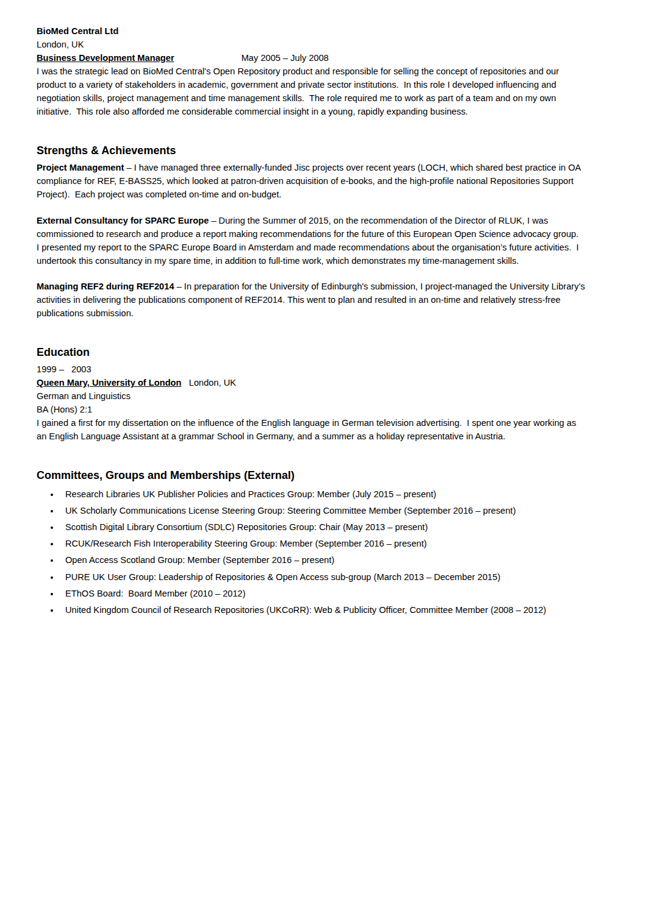BioMed Central Ltd
London, UK
Business Development Manager May 2005 – July 2008
I was the strategic lead on BioMed Central's Open Repository product and responsible for selling the concept of repositories and our product to a variety of stakeholders in academic, government and private sector institutions. In this role I developed influencing and negotiation skills, project management and time management skills. The role required me to work as part of a team and on my own initiative. This role also afforded me considerable commercial insight in a young, rapidly expanding business.
Strengths & Achievements
Project Management – I have managed three externally-funded Jisc projects over recent years (LOCH, which shared best practice in OA compliance for REF, E-BASS25, which looked at patron-driven acquisition of e-books, and the high-profile national Repositories Support Project). Each project was completed on-time and on-budget.
External Consultancy for SPARC Europe – During the Summer of 2015, on the recommendation of the Director of RLUK, I was commissioned to research and produce a report making recommendations for the future of this European Open Science advocacy group. I presented my report to the SPARC Europe Board in Amsterdam and made recommendations about the organisation’s future activities. I undertook this consultancy in my spare time, in addition to full-time work, which demonstrates my time-management skills.
Managing REF2 during REF2014 – In preparation for the University of Edinburgh's submission, I project-managed the University Library’s activities in delivering the publications component of REF2014. This went to plan and resulted in an on-time and relatively stress-free publications submission.
Education
1999 – 2003
Queen Mary, University of London London, UK
German and Linguistics
BA (Hons) 2:1
I gained a first for my dissertation on the influence of the English language in German television advertising. I spent one year working as an English Language Assistant at a grammar School in Germany, and a summer as a holiday representative in Austria.
Committees, Groups and Memberships (External)
Research Libraries UK Publisher Policies and Practices Group: Member (July 2015 – present)
UK Scholarly Communications License Steering Group: Steering Committee Member (September 2016 – present)
Scottish Digital Library Consortium (SDLC) Repositories Group: Chair (May 2013 – present)
RCUK/Research Fish Interoperability Steering Group: Member (September 2016 – present)
Open Access Scotland Group: Member (September 2016 – present)
PURE UK User Group: Leadership of Repositories & Open Access sub-group (March 2013 – December 2015)
EThOS Board: Board Member (2010 – 2012)
United Kingdom Council of Research Repositories (UKCoRR): Web & Publicity Officer, Committee Member (2008 – 2012)